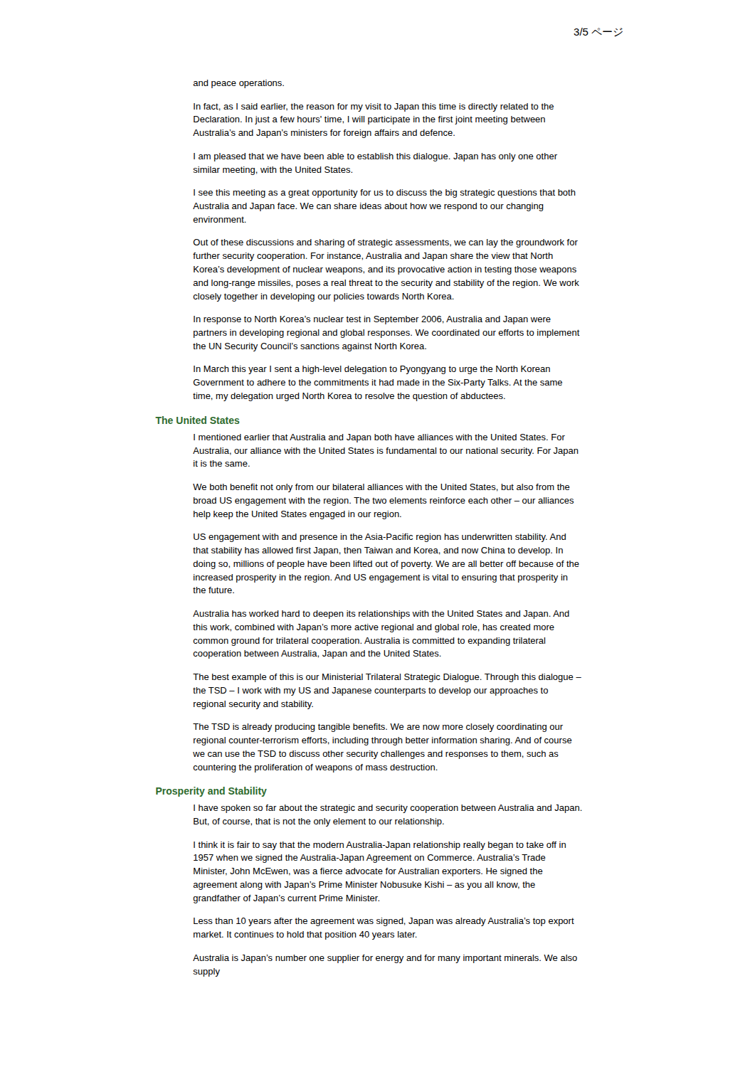3/5 ページ
and peace operations.
In fact, as I said earlier, the reason for my visit to Japan this time is directly related to the Declaration. In just a few hours' time, I will participate in the first joint meeting between Australia’s and Japan’s ministers for foreign affairs and defence.
I am pleased that we have been able to establish this dialogue. Japan has only one other similar meeting, with the United States.
I see this meeting as a great opportunity for us to discuss the big strategic questions that both Australia and Japan face. We can share ideas about how we respond to our changing environment.
Out of these discussions and sharing of strategic assessments, we can lay the groundwork for further security cooperation. For instance, Australia and Japan share the view that North Korea’s development of nuclear weapons, and its provocative action in testing those weapons and long-range missiles, poses a real threat to the security and stability of the region. We work closely together in developing our policies towards North Korea.
In response to North Korea’s nuclear test in September 2006, Australia and Japan were partners in developing regional and global responses. We coordinated our efforts to implement the UN Security Council’s sanctions against North Korea.
In March this year I sent a high-level delegation to Pyongyang to urge the North Korean Government to adhere to the commitments it had made in the Six-Party Talks. At the same time, my delegation urged North Korea to resolve the question of abductees.
The United States
I mentioned earlier that Australia and Japan both have alliances with the United States. For Australia, our alliance with the United States is fundamental to our national security. For Japan it is the same.
We both benefit not only from our bilateral alliances with the United States, but also from the broad US engagement with the region. The two elements reinforce each other – our alliances help keep the United States engaged in our region.
US engagement with and presence in the Asia-Pacific region has underwritten stability. And that stability has allowed first Japan, then Taiwan and Korea, and now China to develop. In doing so, millions of people have been lifted out of poverty. We are all better off because of the increased prosperity in the region. And US engagement is vital to ensuring that prosperity in the future.
Australia has worked hard to deepen its relationships with the United States and Japan. And this work, combined with Japan’s more active regional and global role, has created more common ground for trilateral cooperation. Australia is committed to expanding trilateral cooperation between Australia, Japan and the United States.
The best example of this is our Ministerial Trilateral Strategic Dialogue. Through this dialogue – the TSD – I work with my US and Japanese counterparts to develop our approaches to regional security and stability.
The TSD is already producing tangible benefits. We are now more closely coordinating our regional counter-terrorism efforts, including through better information sharing. And of course we can use the TSD to discuss other security challenges and responses to them, such as countering the proliferation of weapons of mass destruction.
Prosperity and Stability
I have spoken so far about the strategic and security cooperation between Australia and Japan. But, of course, that is not the only element to our relationship.
I think it is fair to say that the modern Australia-Japan relationship really began to take off in 1957 when we signed the Australia-Japan Agreement on Commerce. Australia’s Trade Minister, John McEwen, was a fierce advocate for Australian exporters. He signed the agreement along with Japan’s Prime Minister Nobusuke Kishi – as you all know, the grandfather of Japan’s current Prime Minister.
Less than 10 years after the agreement was signed, Japan was already Australia’s top export market. It continues to hold that position 40 years later.
Australia is Japan’s number one supplier for energy and for many important minerals. We also supply